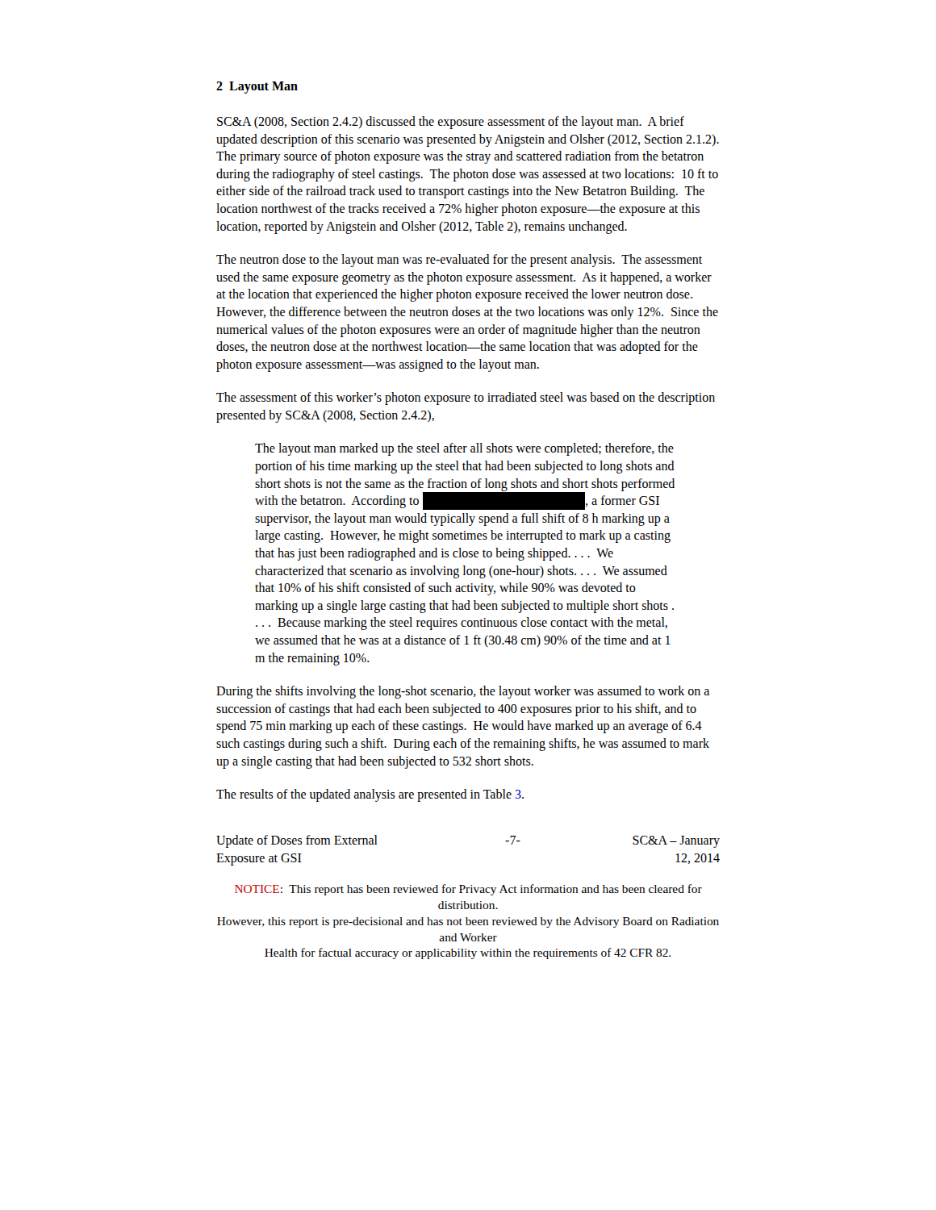2 Layout Man
SC&A (2008, Section 2.4.2) discussed the exposure assessment of the layout man. A brief updated description of this scenario was presented by Anigstein and Olsher (2012, Section 2.1.2). The primary source of photon exposure was the stray and scattered radiation from the betatron during the radiography of steel castings. The photon dose was assessed at two locations: 10 ft to either side of the railroad track used to transport castings into the New Betatron Building. The location northwest of the tracks received a 72% higher photon exposure—the exposure at this location, reported by Anigstein and Olsher (2012, Table 2), remains unchanged.
The neutron dose to the layout man was re-evaluated for the present analysis. The assessment used the same exposure geometry as the photon exposure assessment. As it happened, a worker at the location that experienced the higher photon exposure received the lower neutron dose. However, the difference between the neutron doses at the two locations was only 12%. Since the numerical values of the photon exposures were an order of magnitude higher than the neutron doses, the neutron dose at the northwest location—the same location that was adopted for the photon exposure assessment—was assigned to the layout man.
The assessment of this worker’s photon exposure to irradiated steel was based on the description presented by SC&A (2008, Section 2.4.2),
The layout man marked up the steel after all shots were completed; therefore, the portion of his time marking up the steel that had been subjected to long shots and short shots is not the same as the fraction of long shots and short shots performed with the betatron. According to , a former GSI supervisor, the layout man would typically spend a full shift of 8 h marking up a large casting. However, he might sometimes be interrupted to mark up a casting that has just been radiographed and is close to being shipped. . . . We characterized that scenario as involving long (one-hour) shots. . . . We assumed that 10% of his shift consisted of such activity, while 90% was devoted to marking up a single large casting that had been subjected to multiple short shots . . . . Because marking the steel requires continuous close contact with the metal, we assumed that he was at a distance of 1 ft (30.48 cm) 90% of the time and at 1 m the remaining 10%.
During the shifts involving the long-shot scenario, the layout worker was assumed to work on a succession of castings that had each been subjected to 400 exposures prior to his shift, and to spend 75 min marking up each of these castings. He would have marked up an average of 6.4 such castings during such a shift. During each of the remaining shifts, he was assumed to mark up a single casting that had been subjected to 532 short shots.
The results of the updated analysis are presented in Table 3.
Update of Doses from External Exposure at GSI -7- SC&A – January 12, 2014
NOTICE: This report has been reviewed for Privacy Act information and has been cleared for distribution.
However, this report is pre-decisional and has not been reviewed by the Advisory Board on Radiation and Worker
Health for factual accuracy or applicability within the requirements of 42 CFR 82.